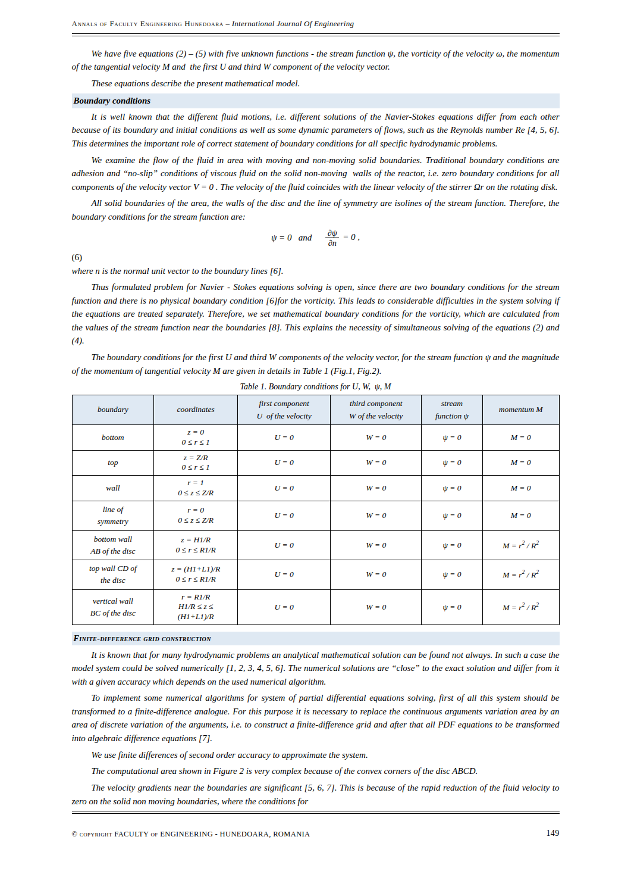Annals of Faculty Engineering Hunedoara – International Journal Of Engineering
We have five equations (2) – (5) with five unknown functions - the stream function ψ, the vorticity of the velocity ω, the momentum of the tangential velocity M and the first U and third W component of the velocity vector.
These equations describe the present mathematical model.
Boundary conditions
It is well known that the different fluid motions, i.e. different solutions of the Navier-Stokes equations differ from each other because of its boundary and initial conditions as well as some dynamic parameters of flows, such as the Reynolds number Re [4, 5, 6]. This determines the important role of correct statement of boundary conditions for all specific hydrodynamic problems.
We examine the flow of the fluid in area with moving and non-moving solid boundaries. Traditional boundary conditions are adhesion and “no-slip” conditions of viscous fluid on the solid non-moving walls of the reactor, i.e. zero boundary conditions for all components of the velocity vector V = 0 . The velocity of the fluid coincides with the linear velocity of the stirrer Ωr on the rotating disk.
All solid boundaries of the area, the walls of the disc and the line of symmetry are isolines of the stream function. Therefore, the boundary conditions for the stream function are:
ψ = 0 and ∂ψ∂n = 0 ,
(6)
where n is the normal unit vector to the boundary lines [6].
Thus formulated problem for Navier - Stokes equations solving is open, since there are two boundary conditions for the stream function and there is no physical boundary condition [6]for the vorticity. This leads to considerable difficulties in the system solving if the equations are treated separately. Therefore, we set mathematical boundary conditions for the vorticity, which are calculated from the values of the stream function near the boundaries [8]. This explains the necessity of simultaneous solving of the equations (2) and (4).
The boundary conditions for the first U and third W components of the velocity vector, for the stream function ψ and the magnitude of the momentum of tangential velocity M are given in details in Table 1 (Fig.1, Fig.2).
Table 1. Boundary conditions for U, W, ψ , M
| boundary | coordinates | first component U of the velocity | third component W of the velocity | stream function ψ | momentum M |
| --- | --- | --- | --- | --- | --- |
| bottom | z = 0 0 ≤ r ≤ 1 | U = 0 | W = 0 | ψ = 0 | M = 0 |
| top | z = Z/R 0 ≤ r ≤ 1 | U = 0 | W = 0 | ψ = 0 | M = 0 |
| wall | r = 1 0 ≤ z ≤ Z/R | U = 0 | W = 0 | ψ = 0 | M = 0 |
| line of symmetry | r = 0 0 ≤ z ≤ Z/R | U = 0 | W = 0 | ψ = 0 | M = 0 |
| bottom wall AB of the disc | z = H1/R 0 ≤ r ≤ R1/R | U = 0 | W = 0 | ψ = 0 | M = r 2 / R 2 |
| top wall CD of the disc | z = (H1+L1)/R 0 ≤ r ≤ R1/R | U = 0 | W = 0 | ψ = 0 | M = r 2 / R 2 |
| vertical wall BC of the disc | r = R1/R H1/R ≤ z ≤ (H1+L1)/R | U = 0 | W = 0 | ψ = 0 | M = r 2 / R 2 |
Finite-difference grid construction
It is known that for many hydrodynamic problems an analytical mathematical solution can be found not always. In such a case the model system could be solved numerically [1, 2, 3, 4, 5, 6]. The numerical solutions are “close” to the exact solution and differ from it with a given accuracy which depends on the used numerical algorithm.
To implement some numerical algorithms for system of partial differential equations solving, first of all this system should be transformed to a finite-difference analogue. For this purpose it is necessary to replace the continuous arguments variation area by an area of discrete variation of the arguments, i.e. to construct a finite-difference grid and after that all PDF equations to be transformed into algebraic difference equations [7].
We use finite differences of second order accuracy to approximate the system.
The computational area shown in Figure 2 is very complex because of the convex corners of the disc ABCD.
The velocity gradients near the boundaries are significant [5, 6, 7]. This is because of the rapid reduction of the fluid velocity to zero on the solid non moving boundaries, where the conditions for
© copyright FACULTY of ENGINEERING - HUNEDOARA, ROMANIA 149